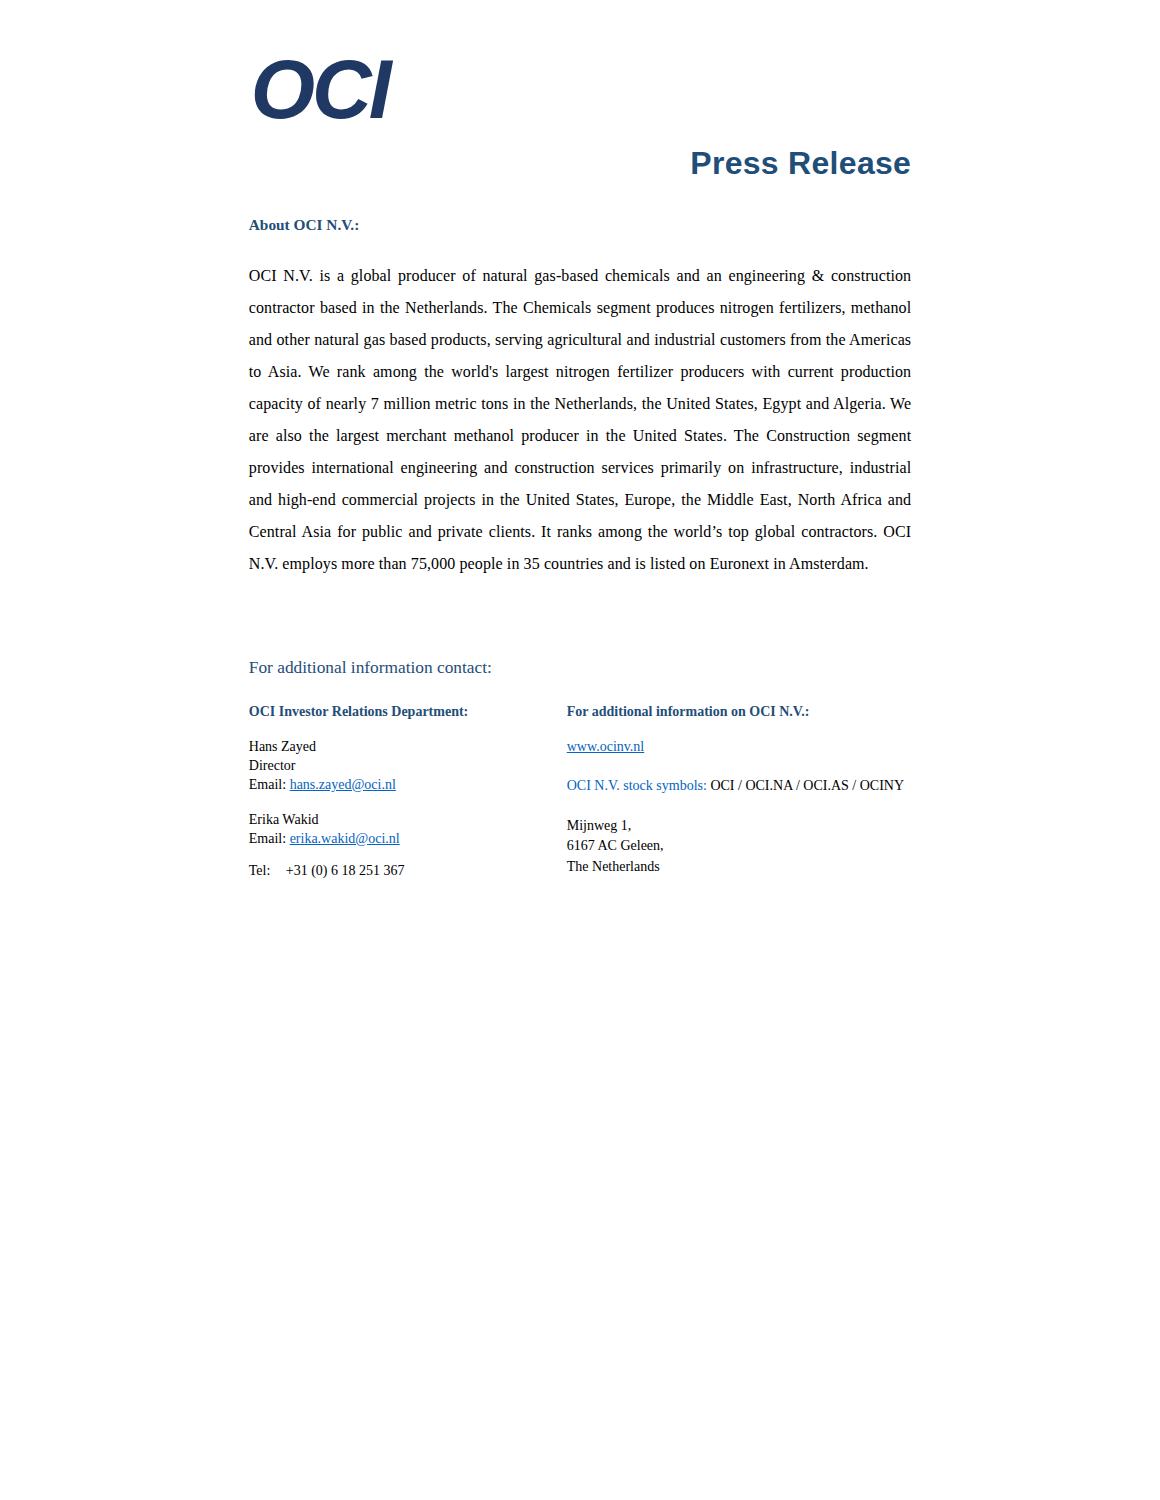OCI
Press Release
About OCI N.V.:
OCI N.V. is a global producer of natural gas-based chemicals and an engineering & construction contractor based in the Netherlands. The Chemicals segment produces nitrogen fertilizers, methanol and other natural gas based products, serving agricultural and industrial customers from the Americas to Asia. We rank among the world's largest nitrogen fertilizer producers with current production capacity of nearly 7 million metric tons in the Netherlands, the United States, Egypt and Algeria. We are also the largest merchant methanol producer in the United States. The Construction segment provides international engineering and construction services primarily on infrastructure, industrial and high-end commercial projects in the United States, Europe, the Middle East, North Africa and Central Asia for public and private clients. It ranks among the world’s top global contractors. OCI N.V. employs more than 75,000 people in 35 countries and is listed on Euronext in Amsterdam.
For additional information contact:
| OCI Investor Relations Department: Hans Zayed Director Email: hans.zayed@oci.nl Erika Wakid Email: erika.wakid@oci.nl Tel: +31 (0) 6 18 251 367 | For additional information on OCI N.V.: www.ocinv.nl OCI N.V. stock symbols: OCI / OCI.NA / OCI.AS / OCINY Mijnweg 1, 6167 AC Geleen, The Netherlands |